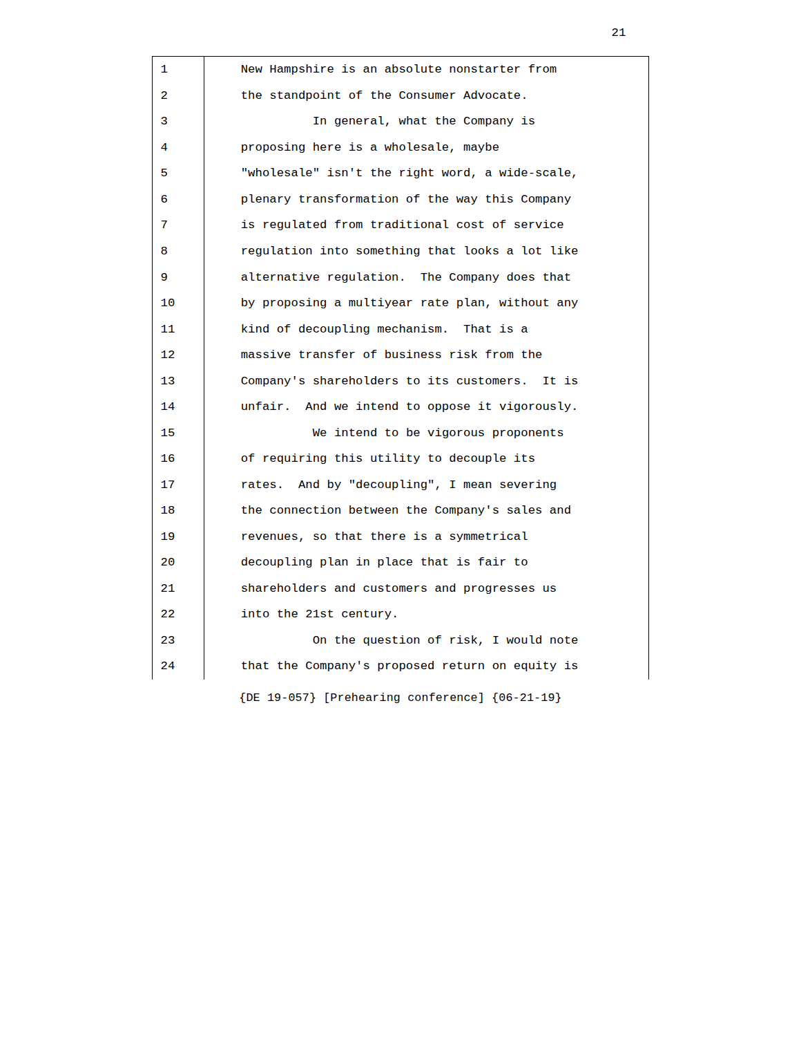21
| 1 | New Hampshire is an absolute nonstarter from |
| 2 | the standpoint of the Consumer Advocate. |
| 3 | In general, what the Company is |
| 4 | proposing here is a wholesale, maybe |
| 5 | "wholesale" isn't the right word, a wide-scale, |
| 6 | plenary transformation of the way this Company |
| 7 | is regulated from traditional cost of service |
| 8 | regulation into something that looks a lot like |
| 9 | alternative regulation. The Company does that |
| 10 | by proposing a multiyear rate plan, without any |
| 11 | kind of decoupling mechanism. That is a |
| 12 | massive transfer of business risk from the |
| 13 | Company's shareholders to its customers. It is |
| 14 | unfair. And we intend to oppose it vigorously. |
| 15 | We intend to be vigorous proponents |
| 16 | of requiring this utility to decouple its |
| 17 | rates. And by "decoupling", I mean severing |
| 18 | the connection between the Company's sales and |
| 19 | revenues, so that there is a symmetrical |
| 20 | decoupling plan in place that is fair to |
| 21 | shareholders and customers and progresses us |
| 22 | into the 21st century. |
| 23 | On the question of risk, I would note |
| 24 | that the Company's proposed return on equity is |
{DE 19-057} [Prehearing conference] {06-21-19}